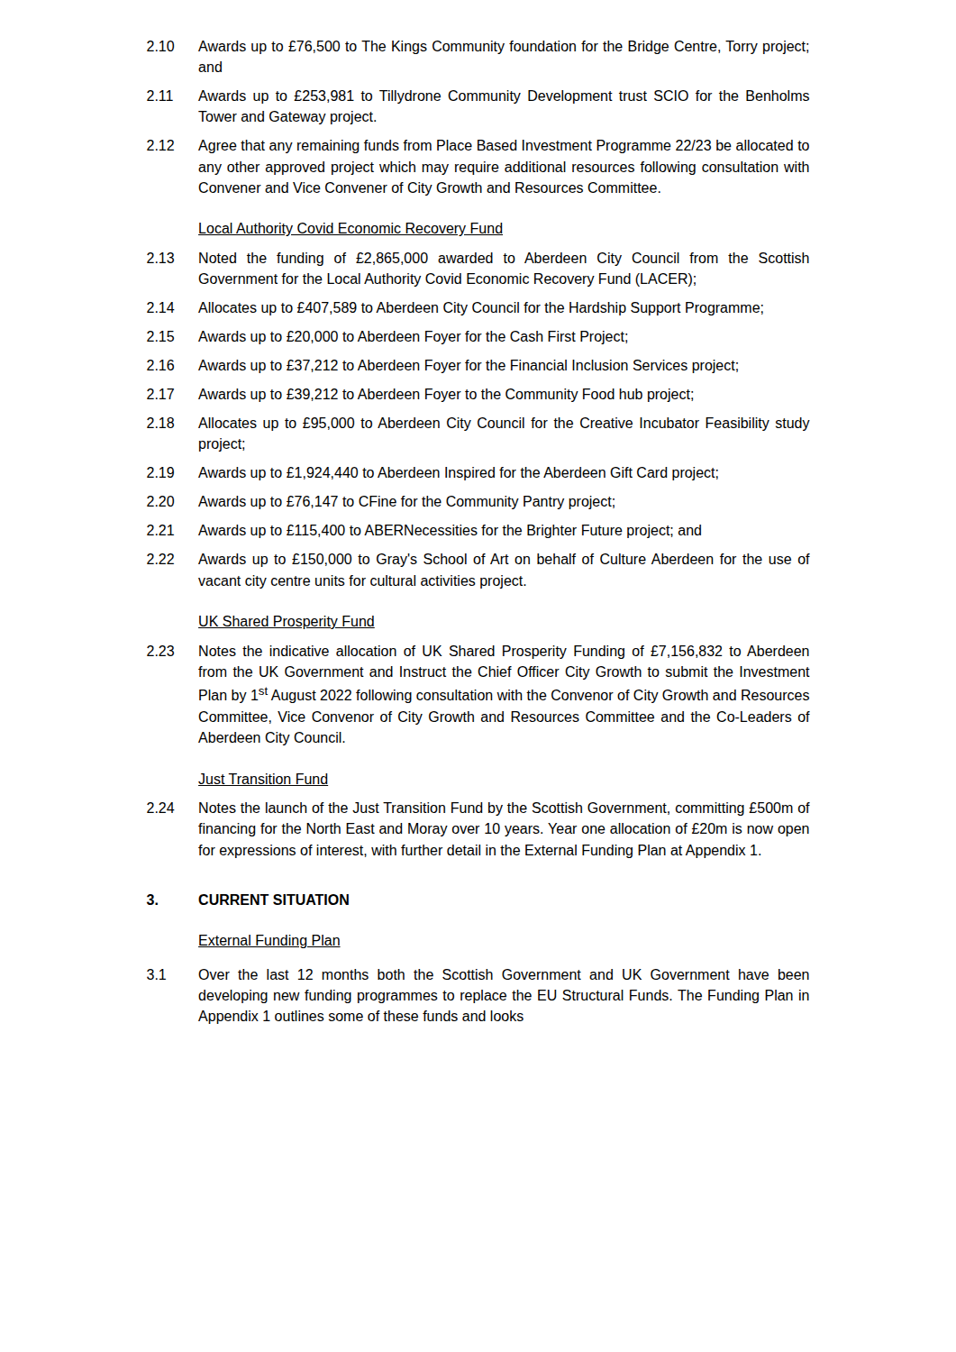2.10 Awards up to £76,500 to The Kings Community foundation for the Bridge Centre, Torry project; and
2.11 Awards up to £253,981 to Tillydrone Community Development trust SCIO for the Benholms Tower and Gateway project.
2.12 Agree that any remaining funds from Place Based Investment Programme 22/23 be allocated to any other approved project which may require additional resources following consultation with Convener and Vice Convener of City Growth and Resources Committee.
Local Authority Covid Economic Recovery Fund
2.13 Noted the funding of £2,865,000 awarded to Aberdeen City Council from the Scottish Government for the Local Authority Covid Economic Recovery Fund (LACER);
2.14 Allocates up to £407,589 to Aberdeen City Council for the Hardship Support Programme;
2.15 Awards up to £20,000 to Aberdeen Foyer for the Cash First Project;
2.16 Awards up to £37,212 to Aberdeen Foyer for the Financial Inclusion Services project;
2.17 Awards up to £39,212 to Aberdeen Foyer to the Community Food hub project;
2.18 Allocates up to £95,000 to Aberdeen City Council for the Creative Incubator Feasibility study project;
2.19 Awards up to £1,924,440 to Aberdeen Inspired for the Aberdeen Gift Card project;
2.20 Awards up to £76,147 to CFine for the Community Pantry project;
2.21 Awards up to £115,400 to ABERNecessities for the Brighter Future project; and
2.22 Awards up to £150,000 to Gray's School of Art on behalf of Culture Aberdeen for the use of vacant city centre units for cultural activities project.
UK Shared Prosperity Fund
2.23 Notes the indicative allocation of UK Shared Prosperity Funding of £7,156,832 to Aberdeen from the UK Government and Instruct the Chief Officer City Growth to submit the Investment Plan by 1st August 2022 following consultation with the Convenor of City Growth and Resources Committee, Vice Convenor of City Growth and Resources Committee and the Co-Leaders of Aberdeen City Council.
Just Transition Fund
2.24 Notes the launch of the Just Transition Fund by the Scottish Government, committing £500m of financing for the North East and Moray over 10 years. Year one allocation of £20m is now open for expressions of interest, with further detail in the External Funding Plan at Appendix 1.
3. CURRENT SITUATION
External Funding Plan
3.1 Over the last 12 months both the Scottish Government and UK Government have been developing new funding programmes to replace the EU Structural Funds. The Funding Plan in Appendix 1 outlines some of these funds and looks